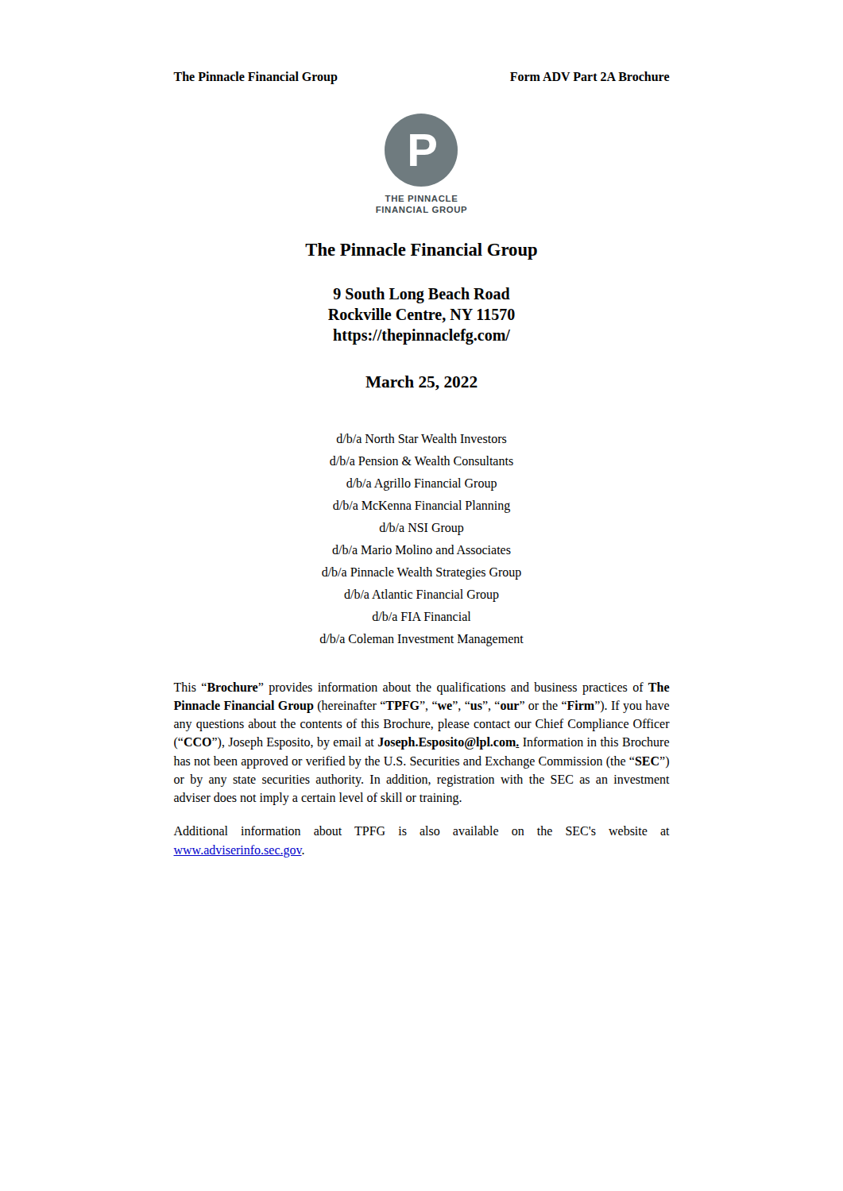The Pinnacle Financial Group Form ADV Part 2A Brochure
P
THE PINNACLE
FINANCIAL GROUP
The Pinnacle Financial Group
9 South Long Beach Road
Rockville Centre, NY 11570
https://thepinnaclefg.com/
March 25, 2022
d/b/a North Star Wealth Investors
d/b/a Pension & Wealth Consultants
d/b/a Agrillo Financial Group
d/b/a McKenna Financial Planning
d/b/a NSI Group
d/b/a Mario Molino and Associates
d/b/a Pinnacle Wealth Strategies Group
d/b/a Atlantic Financial Group
d/b/a FIA Financial
d/b/a Coleman Investment Management
This “Brochure” provides information about the qualifications and business practices of The Pinnacle Financial Group (hereinafter “TPFG”, “we”, “us”, “our” or the “Firm”). If you have any questions about the contents of this Brochure, please contact our Chief Compliance Officer (“CCO”), Joseph Esposito, by email at Joseph.Esposito@lpl.com. Information in this Brochure has not been approved or verified by the U.S. Securities and Exchange Commission (the “SEC”) or by any state securities authority. In addition, registration with the SEC as an investment adviser does not imply a certain level of skill or training.
Additional information about TPFG is also available on the SEC's website at www.adviserinfo.sec.gov.